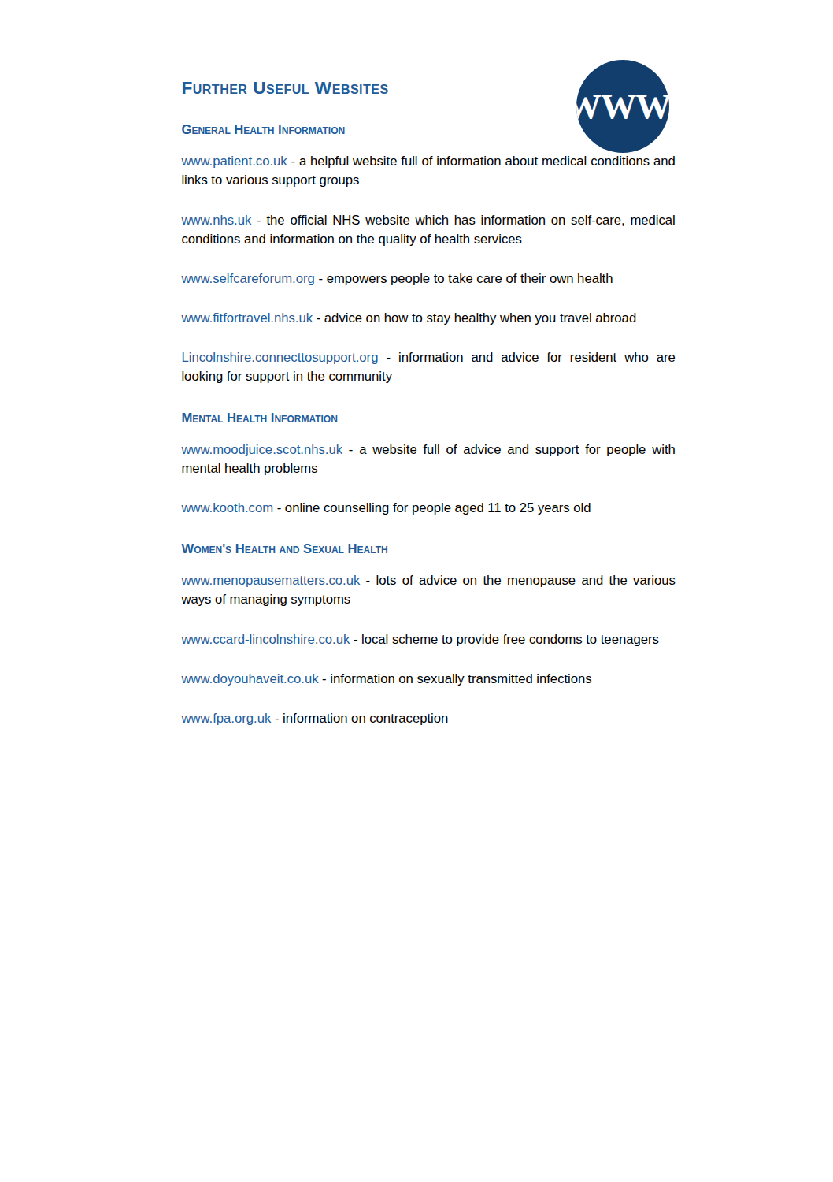WWW.
Further Useful Websites
General Health Information
www.patient.co.uk - a helpful website full of information about medical conditions and links to various support groups
www.nhs.uk - the official NHS website which has information on self-care, medical conditions and information on the quality of health services
www.selfcareforum.org - empowers people to take care of their own health
www.fitfortravel.nhs.uk - advice on how to stay healthy when you travel abroad
Lincolnshire.connecttosupport.org - information and advice for resident who are looking for support in the community
Mental Health Information
www.moodjuice.scot.nhs.uk - a website full of advice and support for people with mental health problems
www.kooth.com - online counselling for people aged 11 to 25 years old
Women's Health and Sexual Health
www.menopausematters.co.uk - lots of advice on the menopause and the various ways of managing symptoms
www.ccard-lincolnshire.co.uk - local scheme to provide free condoms to teenagers
www.doyouhaveit.co.uk - information on sexually transmitted infections
www.fpa.org.uk - information on contraception